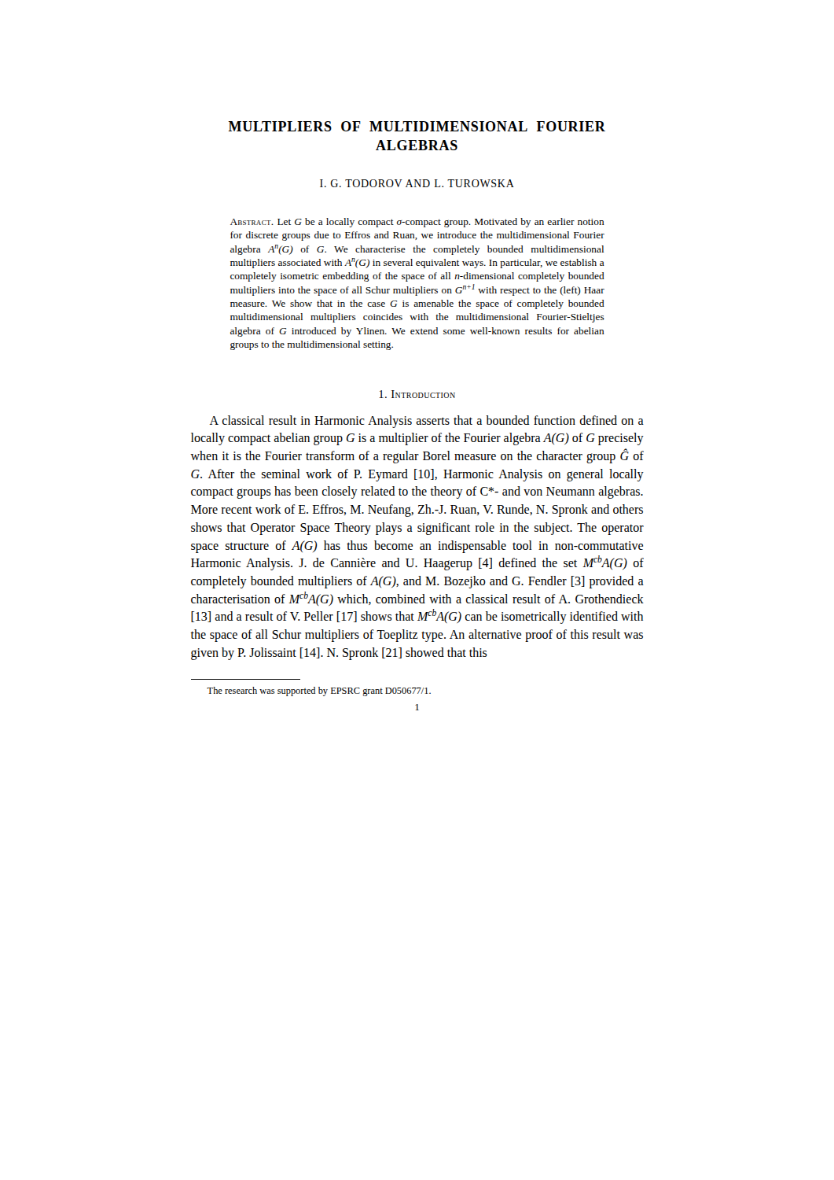Multipliers of Multidimensional Fourier
Algebras
I. G. Todorov and L. Turowska
Abstract. Let G be a locally compact σ-compact group. Motivated by an earlier notion for discrete groups due to Effros and Ruan, we introduce the multidimensional Fourier algebra An(G) of G. We characterise the completely bounded multidimensional multipliers associated with An(G) in several equivalent ways. In particular, we establish a completely isometric embedding of the space of all n-dimensional completely bounded multipliers into the space of all Schur multipliers on Gn+1 with respect to the (left) Haar measure. We show that in the case G is amenable the space of completely bounded multidimensional multipliers coincides with the multidimensional Fourier-Stieltjes algebra of G introduced by Ylinen. We extend some well-known results for abelian groups to the multidimensional setting.
1. Introduction
A classical result in Harmonic Analysis asserts that a bounded function defined on a locally compact abelian group G is a multiplier of the Fourier algebra A(G) of G precisely when it is the Fourier transform of a regular Borel measure on the character group Ĝ of G. After the seminal work of P. Eymard [10], Harmonic Analysis on general locally compact groups has been closely related to the theory of C*- and von Neumann algebras. More recent work of E. Effros, M. Neufang, Zh.-J. Ruan, V. Runde, N. Spronk and others shows that Operator Space Theory plays a significant role in the subject. The operator space structure of A(G) has thus become an indispensable tool in non-commutative Harmonic Analysis. J. de Cannière and U. Haagerup [4] defined the set McbA(G) of completely bounded multipliers of A(G), and M. Bozejko and G. Fendler [3] provided a characterisation of McbA(G) which, combined with a classical result of A. Grothendieck [13] and a result of V. Peller [17] shows that McbA(G) can be isometrically identified with the space of all Schur multipliers of Toeplitz type. An alternative proof of this result was given by P. Jolissaint [14]. N. Spronk [21] showed that this
The research was supported by EPSRC grant D050677/1.
1